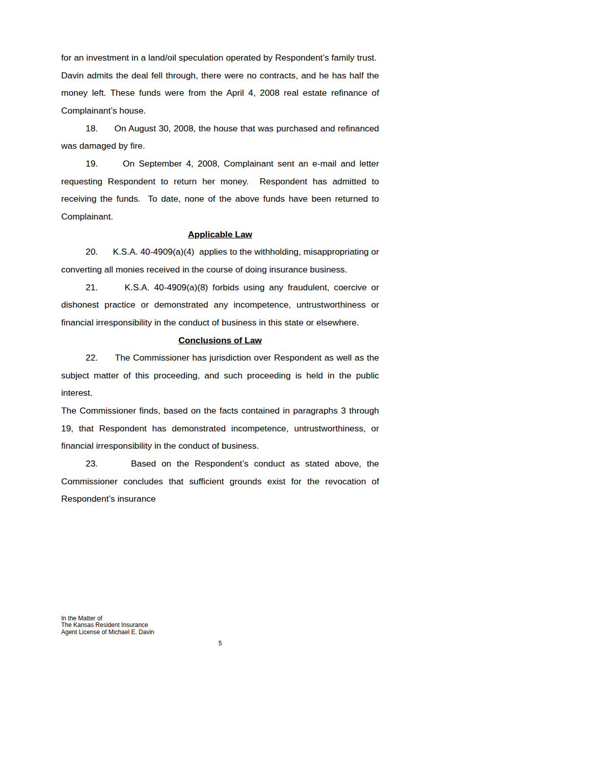for an investment in a land/oil speculation operated by Respondent’s family trust. Davin admits the deal fell through, there were no contracts, and he has half the money left. These funds were from the April 4, 2008 real estate refinance of Complainant’s house.
18. On August 30, 2008, the house that was purchased and refinanced was damaged by fire.
19. On September 4, 2008, Complainant sent an e-mail and letter requesting Respondent to return her money. Respondent has admitted to receiving the funds. To date, none of the above funds have been returned to Complainant.
Applicable Law
20. K.S.A. 40-4909(a)(4) applies to the withholding, misappropriating or converting all monies received in the course of doing insurance business.
21. K.S.A. 40-4909(a)(8) forbids using any fraudulent, coercive or dishonest practice or demonstrated any incompetence, untrustworthiness or financial irresponsibility in the conduct of business in this state or elsewhere.
Conclusions of Law
22. The Commissioner has jurisdiction over Respondent as well as the subject matter of this proceeding, and such proceeding is held in the public interest.
The Commissioner finds, based on the facts contained in paragraphs 3 through 19, that Respondent has demonstrated incompetence, untrustworthiness, or financial irresponsibility in the conduct of business.
23. Based on the Respondent’s conduct as stated above, the Commissioner concludes that sufficient grounds exist for the revocation of Respondent’s insurance
In the Matter of
The Kansas Resident Insurance
Agent License of Michael E. Davin
5